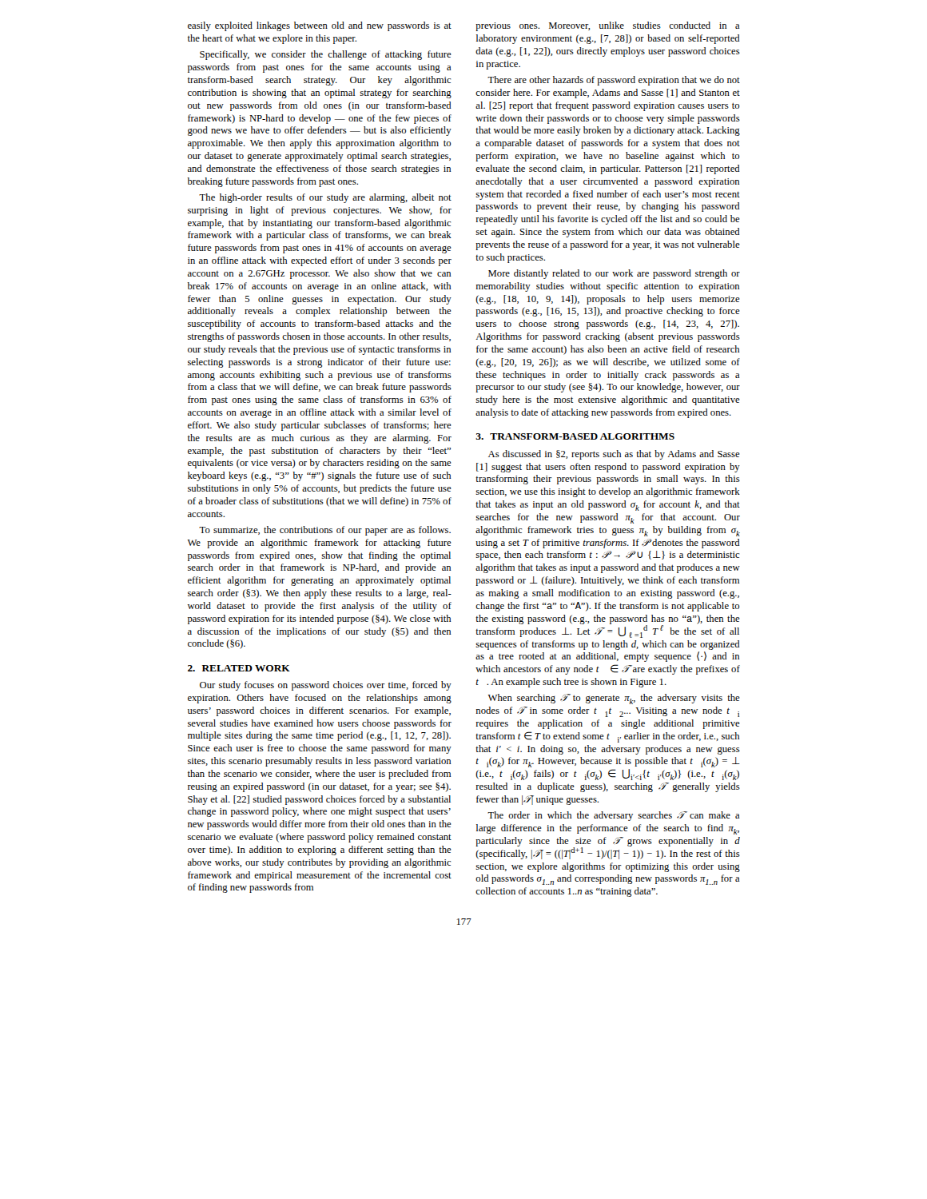easily exploited linkages between old and new passwords is at the heart of what we explore in this paper.
Specifically, we consider the challenge of attacking future passwords from past ones for the same accounts using a transform-based search strategy. Our key algorithmic contribution is showing that an optimal strategy for searching out new passwords from old ones (in our transform-based framework) is NP-hard to develop — one of the few pieces of good news we have to offer defenders — but is also efficiently approximable. We then apply this approximation algorithm to our dataset to generate approximately optimal search strategies, and demonstrate the effectiveness of those search strategies in breaking future passwords from past ones.
The high-order results of our study are alarming, albeit not surprising in light of previous conjectures. We show, for example, that by instantiating our transform-based algorithmic framework with a particular class of transforms, we can break future passwords from past ones in 41% of accounts on average in an offline attack with expected effort of under 3 seconds per account on a 2.67GHz processor. We also show that we can break 17% of accounts on average in an online attack, with fewer than 5 online guesses in expectation. Our study additionally reveals a complex relationship between the susceptibility of accounts to transform-based attacks and the strengths of passwords chosen in those accounts. In other results, our study reveals that the previous use of syntactic transforms in selecting passwords is a strong indicator of their future use: among accounts exhibiting such a previous use of transforms from a class that we will define, we can break future passwords from past ones using the same class of transforms in 63% of accounts on average in an offline attack with a similar level of effort. We also study particular subclasses of transforms; here the results are as much curious as they are alarming. For example, the past substitution of characters by their “leet” equivalents (or vice versa) or by characters residing on the same keyboard keys (e.g., “3” by “#”) signals the future use of such substitutions in only 5% of accounts, but predicts the future use of a broader class of substitutions (that we will define) in 75% of accounts.
To summarize, the contributions of our paper are as follows. We provide an algorithmic framework for attacking future passwords from expired ones, show that finding the optimal search order in that framework is NP-hard, and provide an efficient algorithm for generating an approximately optimal search order (§3). We then apply these results to a large, real-world dataset to provide the first analysis of the utility of password expiration for its intended purpose (§4). We close with a discussion of the implications of our study (§5) and then conclude (§6).
2. RELATED WORK
Our study focuses on password choices over time, forced by expiration. Others have focused on the relationships among users’ password choices in different scenarios. For example, several studies have examined how users choose passwords for multiple sites during the same time period (e.g., [1, 12, 7, 28]). Since each user is free to choose the same password for many sites, this scenario presumably results in less password variation than the scenario we consider, where the user is precluded from reusing an expired password (in our dataset, for a year; see §4). Shay et al. [22] studied password choices forced by a substantial change in password policy, where one might suspect that users’ new passwords would differ more from their old ones than in the scenario we evaluate (where password policy remained constant over time). In addition to exploring a different setting than the above works, our study contributes by providing an algorithmic framework and empirical measurement of the incremental cost of finding new passwords from
previous ones. Moreover, unlike studies conducted in a laboratory environment (e.g., [7, 28]) or based on self-reported data (e.g., [1, 22]), ours directly employs user password choices in practice.
There are other hazards of password expiration that we do not consider here. For example, Adams and Sasse [1] and Stanton et al. [25] report that frequent password expiration causes users to write down their passwords or to choose very simple passwords that would be more easily broken by a dictionary attack. Lacking a comparable dataset of passwords for a system that does not perform expiration, we have no baseline against which to evaluate the second claim, in particular. Patterson [21] reported anecdotally that a user circumvented a password expiration system that recorded a fixed number of each user’s most recent passwords to prevent their reuse, by changing his password repeatedly until his favorite is cycled off the list and so could be set again. Since the system from which our data was obtained prevents the reuse of a password for a year, it was not vulnerable to such practices.
More distantly related to our work are password strength or memorability studies without specific attention to expiration (e.g., [18, 10, 9, 14]), proposals to help users memorize passwords (e.g., [16, 15, 13]), and proactive checking to force users to choose strong passwords (e.g., [14, 23, 4, 27]). Algorithms for password cracking (absent previous passwords for the same account) has also been an active field of research (e.g., [20, 19, 26]); as we will describe, we utilized some of these techniques in order to initially crack passwords as a precursor to our study (see §4). To our knowledge, however, our study here is the most extensive algorithmic and quantitative analysis to date of attacking new passwords from expired ones.
3. TRANSFORM-BASED ALGORITHMS
As discussed in §2, reports such as that by Adams and Sasse [1] suggest that users often respond to password expiration by transforming their previous passwords in small ways. In this section, we use this insight to develop an algorithmic framework that takes as input an old password σk for account k, and that searches for the new password πk for that account. Our algorithmic framework tries to guess πk by building from σk using a set T of primitive transforms. If 𝒫 denotes the password space, then each transform t : 𝒫 → 𝒫 ∪ {⊥} is a deterministic algorithm that takes as input a password and that produces a new password or ⊥ (failure). Intuitively, we think of each transform as making a small modification to an existing password (e.g., change the first “a” to “A”). If the transform is not applicable to the existing password (e.g., the password has no “a”), then the transform produces ⊥. Let 𝒯 = ⋃ℓ=1d Tℓ be the set of all sequences of transforms up to length d, which can be organized as a tree rooted at an additional, empty sequence ⟨·⟩ and in which ancestors of any node t⃗ ∈ 𝒯 are exactly the prefixes of t⃗. An example such tree is shown in Figure 1.
When searching 𝒯 to generate πk, the adversary visits the nodes of 𝒯 in some order t⃗1t⃗2... Visiting a new node t⃗i requires the application of a single additional primitive transform t ∈ T to extend some t⃗i′ earlier in the order, i.e., such that i′ < i. In doing so, the adversary produces a new guess t⃗i(σk) for πk. However, because it is possible that t⃗i(σk) = ⊥ (i.e., t⃗i(σk) fails) or t⃗i(σk) ∈ ⋃i′<i{t⃗i′(σk)} (i.e., t⃗i(σk) resulted in a duplicate guess), searching 𝒯 generally yields fewer than |𝒯| unique guesses.
The order in which the adversary searches 𝒯 can make a large difference in the performance of the search to find πk, particularly since the size of 𝒯 grows exponentially in d (specifically, |𝒯| = ((|T|d+1 − 1)/(|T| − 1)) − 1). In the rest of this section, we explore algorithms for optimizing this order using old passwords σ1..n and corresponding new passwords π1..n for a collection of accounts 1..n as “training data”.
177